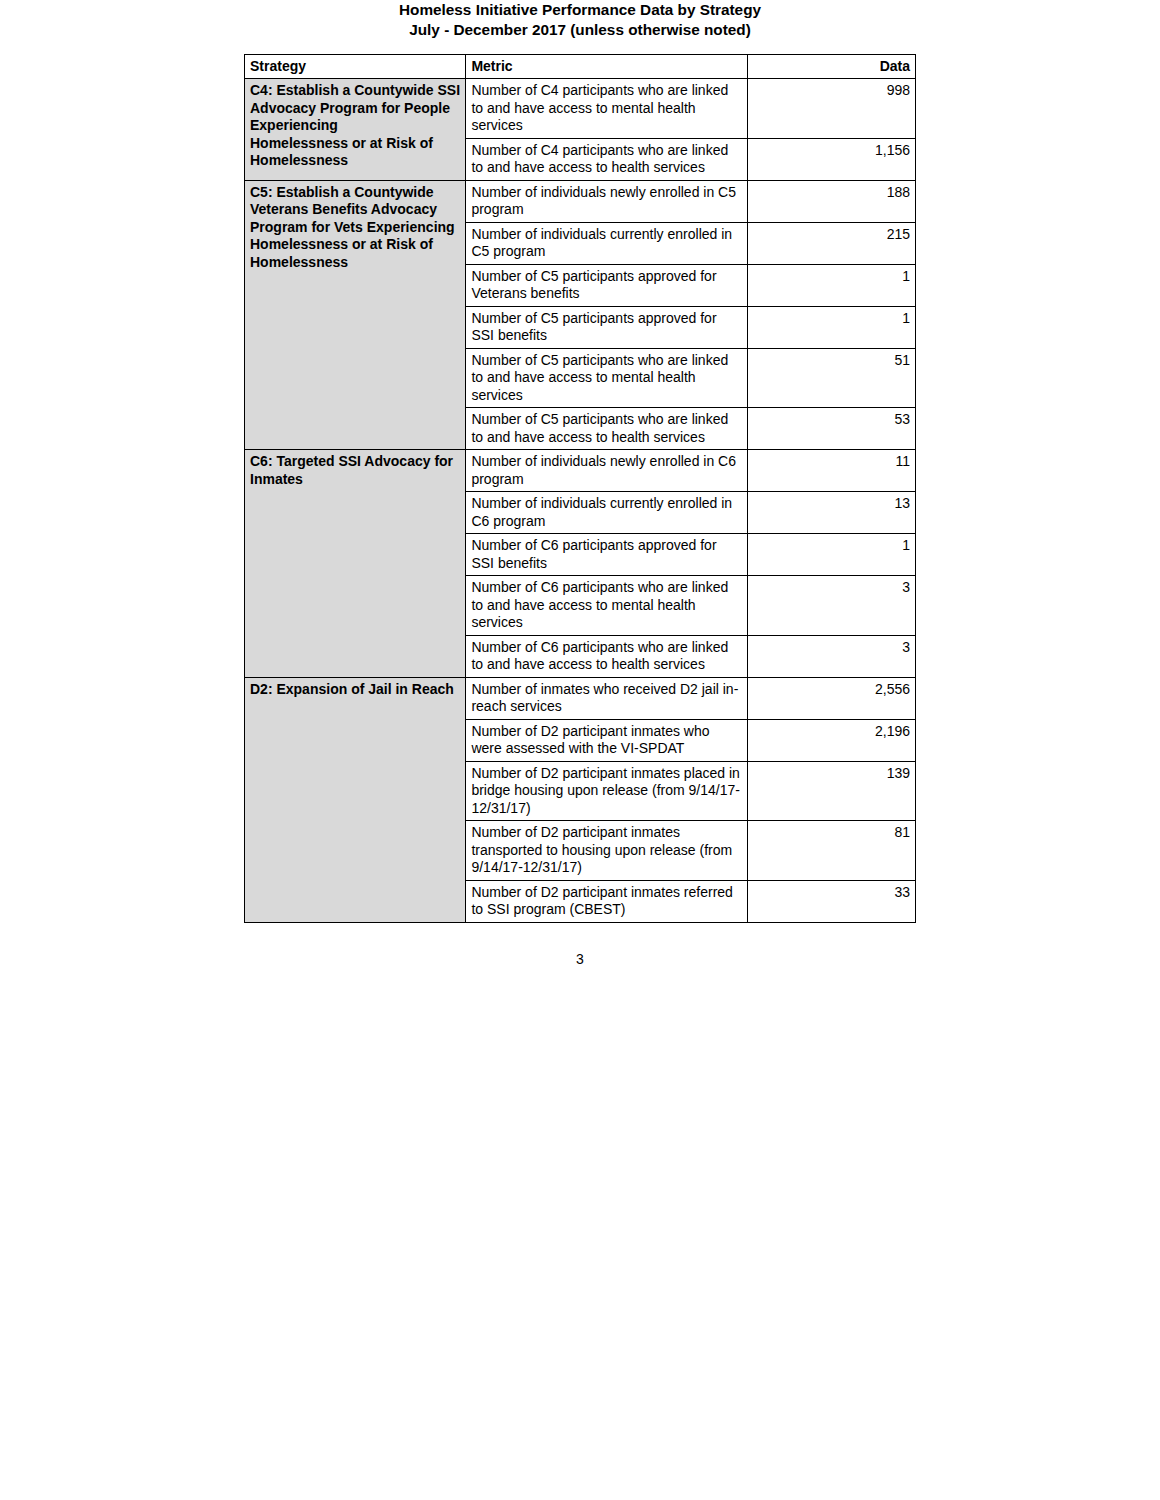Homeless Initiative Performance Data by Strategy July - December 2017 (unless otherwise noted)
| Strategy | Metric | Data |
| --- | --- | --- |
| C4: Establish a Countywide SSI Advocacy Program for People Experiencing Homelessness or at Risk of Homelessness | Number of C4 participants who are linked to and have access to mental health services | 998 |
| Number of C4 participants who are linked to and have access to health services | 1,156 |
| C5: Establish a Countywide Veterans Benefits Advocacy Program for Vets Experiencing Homelessness or at Risk of Homelessness | Number of individuals newly enrolled in C5 program | 188 |
| Number of individuals currently enrolled in C5 program | 215 |
| Number of C5 participants approved for Veterans benefits | 1 |
| Number of C5 participants approved for SSI benefits | 1 |
| Number of C5 participants who are linked to and have access to mental health services | 51 |
| Number of C5 participants who are linked to and have access to health services | 53 |
| C6: Targeted SSI Advocacy for Inmates | Number of individuals newly enrolled in C6 program | 11 |
| Number of individuals currently enrolled in C6 program | 13 |
| Number of C6 participants approved for SSI benefits | 1 |
| Number of C6 participants who are linked to and have access to mental health services | 3 |
| Number of C6 participants who are linked to and have access to health services | 3 |
| D2: Expansion of Jail in Reach | Number of inmates who received D2 jail in-reach services | 2,556 |
| Number of D2 participant inmates who were assessed with the VI-SPDAT | 2,196 |
| Number of D2 participant inmates placed in bridge housing upon release (from 9/14/17-12/31/17) | 139 |
| Number of D2 participant inmates transported to housing upon release (from 9/14/17-12/31/17) | 81 |
| Number of D2 participant inmates referred to SSI program (CBEST) | 33 |
3